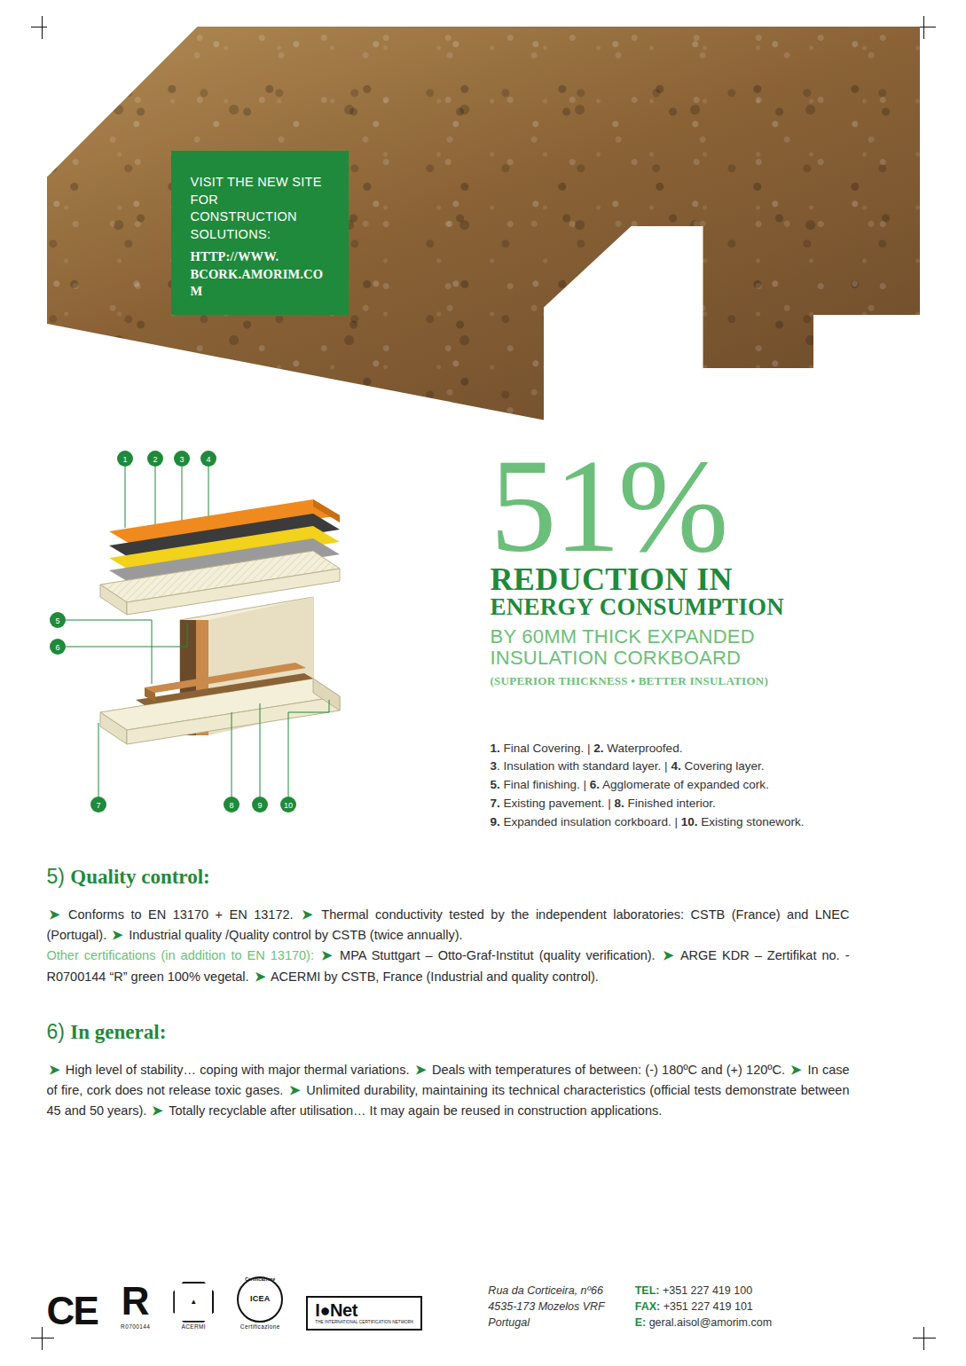VISIT THE NEW SITE
FOR CONSTRUCTION
SOLUTIONS: HTTP://WWW.
BCORK.AMORIM.COM
1 2 3 4 5 6 7 8 9 10
51%
REDUCTION INENERGY CONSUMPTION
BY 60MM THICK EXPANDED
INSULATION CORKBOARD (SUPERIOR THICKNESS • BETTER INSULATION)
1. Final Covering. | 2. Waterproofed.
3. Insulation with standard layer. | 4. Covering layer.
5. Final finishing. | 6. Agglomerate of expanded cork.
7. Existing pavement. | 8. Finished interior.
9. Expanded insulation corkboard. | 10. Existing stonework.
5) Quality control:
➤ Conforms to EN 13170 + EN 13172. ➤ Thermal conductivity tested by the independent laboratories: CSTB (France) and LNEC (Portugal). ➤ Industrial quality /Quality control by CSTB (twice annually).
Other certifications (in addition to EN 13170): ➤ MPA Stuttgart – Otto-Graf-Institut (quality verification). ➤ ARGE KDR – Zertifikat no. - R0700144 “R” green 100% vegetal. ➤ ACERMI by CSTB, France (Industrial and quality control).
6) In general:
➤ High level of stability… coping with major thermal variations. ➤ Deals with temperatures of between: (-) 180ºC and (+) 120ºC. ➤ In case of fire, cork does not release toxic gases. ➤ Unlimited durability, maintaining its technical characteristics (official tests demonstrate between 45 and 50 years). ➤ Totally recyclable after utilisation… It may again be reused in construction applications.
CE
R R0700144
▲ ACERMI
ICEA Certificazione
I●Net THE INTERNATIONAL CERTIFICATION NETWORK
Rua da Corticeira, nº66
4535-173 Mozelos VRF
Portugal
TEL: +351 227 419 100
FAX: +351 227 419 101
E: geral.aisol@amorim.com